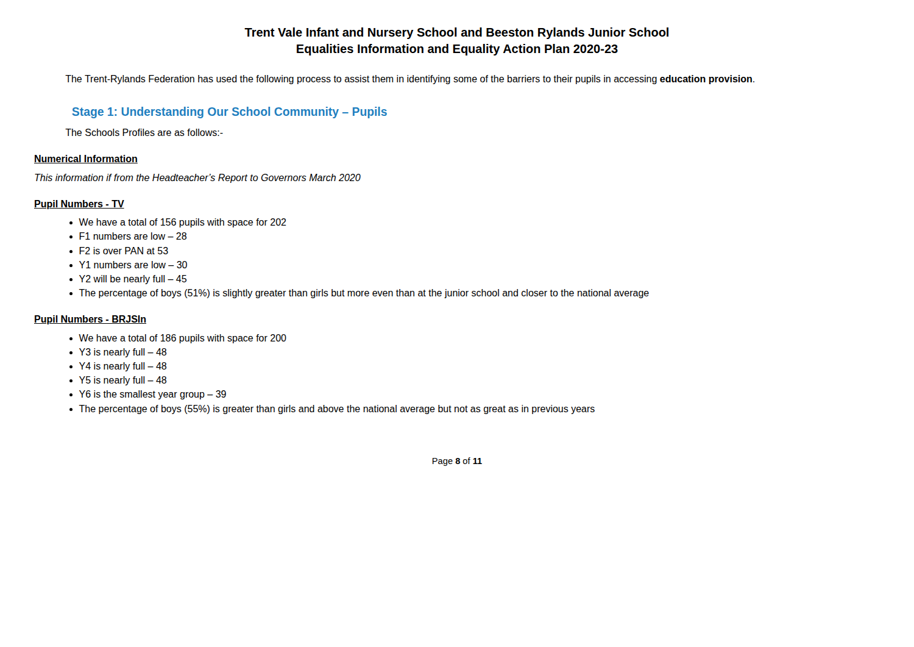Trent Vale Infant and Nursery School and Beeston Rylands Junior School
Equalities Information and Equality Action Plan 2020-23
The Trent-Rylands Federation has used the following process to assist them in identifying some of the barriers to their pupils in accessing education provision.
Stage 1: Understanding Our School Community – Pupils
The Schools Profiles are as follows:-
Numerical Information
This information if from the Headteacher’s Report to Governors March 2020
Pupil Numbers - TV
We have a total of 156 pupils with space for 202
F1 numbers are low – 28
F2 is over PAN at 53
Y1 numbers are low – 30
Y2 will be nearly full – 45
The percentage of boys (51%) is slightly greater than girls but more even than at the junior school and closer to the national average
Pupil Numbers - BRJSIn
We have a total of 186 pupils with space for 200
Y3 is nearly full – 48
Y4 is nearly full – 48
Y5 is nearly full – 48
Y6 is the smallest year group – 39
The percentage of boys (55%) is greater than girls and above the national average but not as great as in previous years
Page 8 of 11